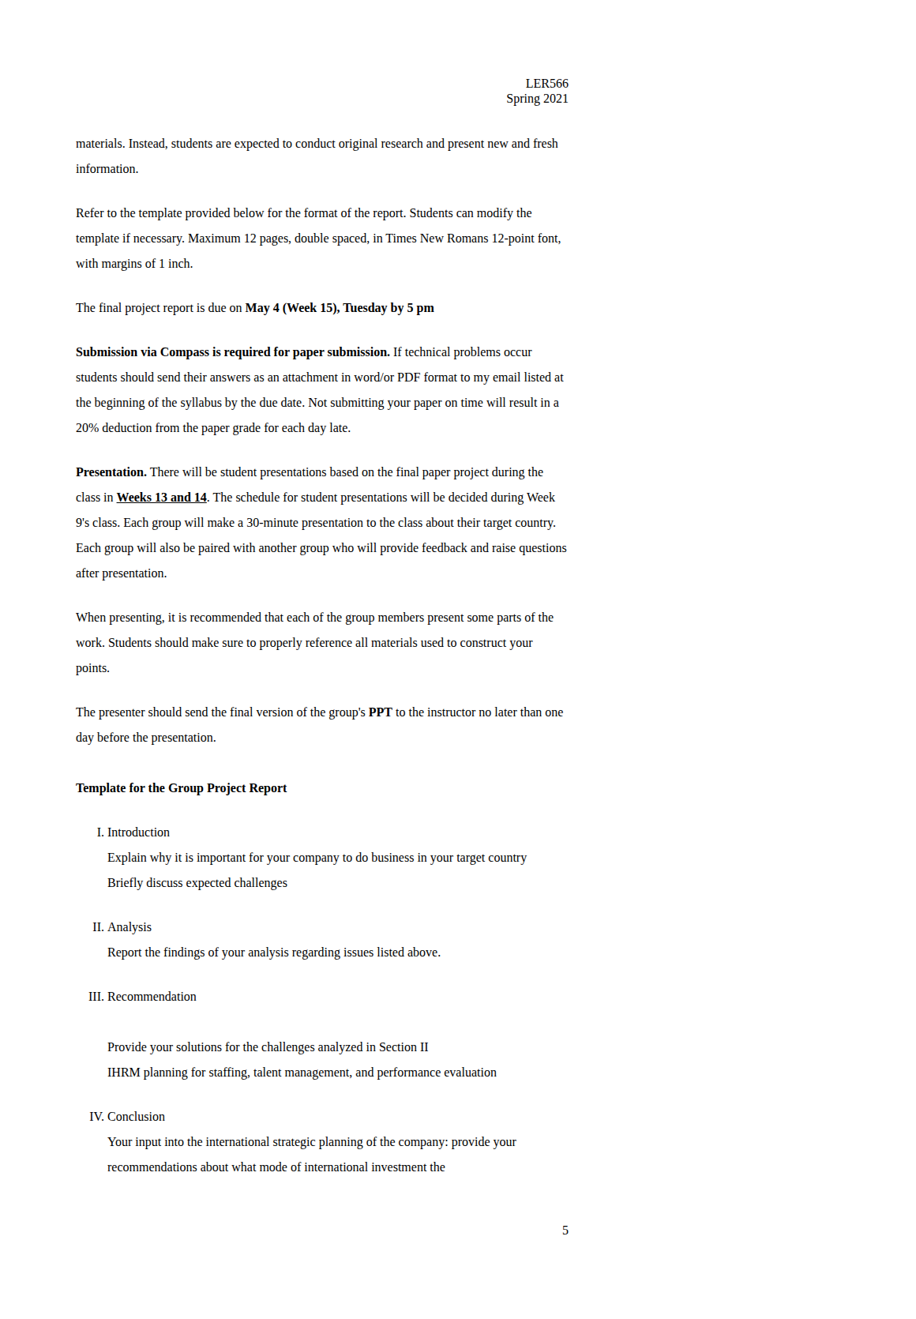LER566
Spring 2021
materials. Instead, students are expected to conduct original research and present new and fresh information.
Refer to the template provided below for the format of the report. Students can modify the template if necessary. Maximum 12 pages, double spaced, in Times New Romans 12-point font, with margins of 1 inch.
The final project report is due on May 4 (Week 15), Tuesday by 5 pm
Submission via Compass is required for paper submission. If technical problems occur students should send their answers as an attachment in word/or PDF format to my email listed at the beginning of the syllabus by the due date. Not submitting your paper on time will result in a 20% deduction from the paper grade for each day late.
Presentation. There will be student presentations based on the final paper project during the class in Weeks 13 and 14. The schedule for student presentations will be decided during Week 9's class. Each group will make a 30-minute presentation to the class about their target country. Each group will also be paired with another group who will provide feedback and raise questions after presentation.
When presenting, it is recommended that each of the group members present some parts of the work. Students should make sure to properly reference all materials used to construct your points.
The presenter should send the final version of the group's PPT to the instructor no later than one day before the presentation.
Template for the Group Project Report
Introduction Explain why it is important for your company to do business in your target country Briefly discuss expected challenges
Analysis Report the findings of your analysis regarding issues listed above.
Recommendation Provide your solutions for the challenges analyzed in Section II IHRM planning for staffing, talent management, and performance evaluation
Conclusion Your input into the international strategic planning of the company: provide your recommendations about what mode of international investment the
5